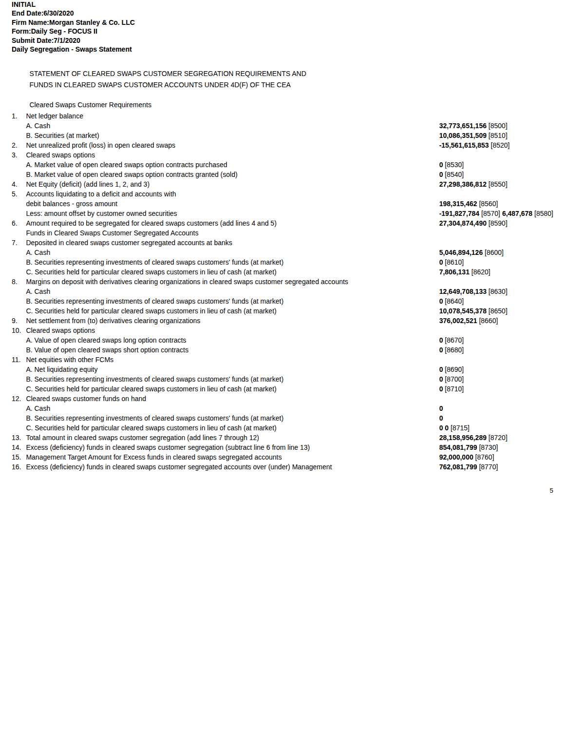INITIAL
End Date:6/30/2020
Firm Name:Morgan Stanley & Co. LLC
Form:Daily Seg - FOCUS II
Submit Date:7/1/2020
Daily Segregation - Swaps Statement
STATEMENT OF CLEARED SWAPS CUSTOMER SEGREGATION REQUIREMENTS AND
FUNDS IN CLEARED SWAPS CUSTOMER ACCOUNTS UNDER 4D(F) OF THE CEA
Cleared Swaps Customer Requirements
| 1. | Net ledger balance | |
| | A. Cash | 32,773,651,156 [8500] |
| | B. Securities (at market) | 10,086,351,509 [8510] |
| 2. | Net unrealized profit (loss) in open cleared swaps | -15,561,615,853 [8520] |
| 3. | Cleared swaps options | |
| | A. Market value of open cleared swaps option contracts purchased | 0 [8530] |
| | B. Market value of open cleared swaps option contracts granted (sold) | 0 [8540] |
| 4. | Net Equity (deficit) (add lines 1, 2, and 3) | 27,298,386,812 [8550] |
| 5. | Accounts liquidating to a deficit and accounts with | |
| | debit balances - gross amount | 198,315,462 [8560] |
| | Less: amount offset by customer owned securities | -191,827,784 [8570] 6,487,678 [8580] |
| 6. | Amount required to be segregated for cleared swaps customers (add lines 4 and 5) | 27,304,874,490 [8590] |
| | Funds in Cleared Swaps Customer Segregated Accounts | |
| 7. | Deposited in cleared swaps customer segregated accounts at banks | |
| | A. Cash | 5,046,894,126 [8600] |
| | B. Securities representing investments of cleared swaps customers' funds (at market) | 0 [8610] |
| | C. Securities held for particular cleared swaps customers in lieu of cash (at market) | 7,806,131 [8620] |
| 8. | Margins on deposit with derivatives clearing organizations in cleared swaps customer segregated accounts | |
| | A. Cash | 12,649,708,133 [8630] |
| | B. Securities representing investments of cleared swaps customers' funds (at market) | 0 [8640] |
| | C. Securities held for particular cleared swaps customers in lieu of cash (at market) | 10,078,545,378 [8650] |
| 9. | Net settlement from (to) derivatives clearing organizations | 376,002,521 [8660] |
| 10. | Cleared swaps options | |
| | A. Value of open cleared swaps long option contracts | 0 [8670] |
| | B. Value of open cleared swaps short option contracts | 0 [8680] |
| 11. | Net equities with other FCMs | |
| | A. Net liquidating equity | 0 [8690] |
| | B. Securities representing investments of cleared swaps customers' funds (at market) | 0 [8700] |
| | C. Securities held for particular cleared swaps customers in lieu of cash (at market) | 0 [8710] |
| 12. | Cleared swaps customer funds on hand | |
| | A. Cash | 0 |
| | B. Securities representing investments of cleared swaps customers' funds (at market) | 0 |
| | C. Securities held for particular cleared swaps customers in lieu of cash (at market) | 0 0 [8715] |
| 13. | Total amount in cleared swaps customer segregation (add lines 7 through 12) | 28,158,956,289 [8720] |
| 14. | Excess (deficiency) funds in cleared swaps customer segregation (subtract line 6 from line 13) | 854,081,799 [8730] |
| 15. | Management Target Amount for Excess funds in cleared swaps segregated accounts | 92,000,000 [8760] |
| 16. | Excess (deficiency) funds in cleared swaps customer segregated accounts over (under) Management | 762,081,799 [8770] |
5